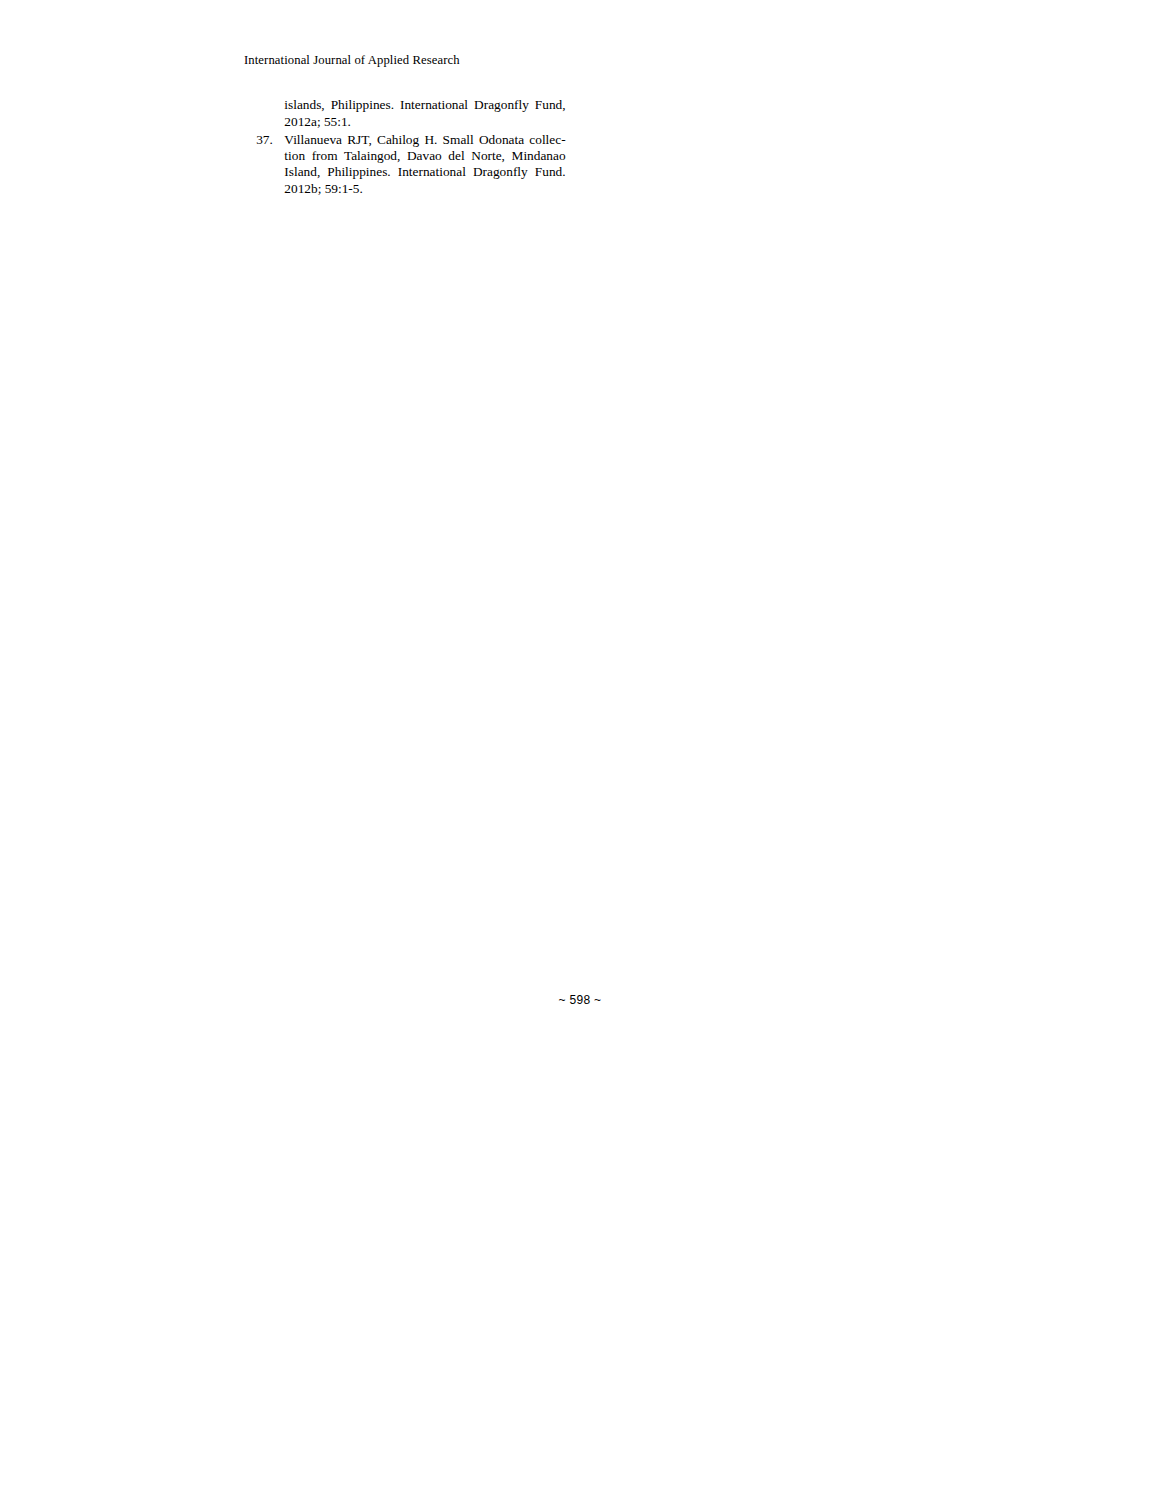International Journal of Applied Research
islands, Philippines. International Dragonfly Fund, 2012a; 55:1.
37. Villanueva RJT, Cahilog H. Small Odonata collection from Talaingod, Davao del Norte, Mindanao Island, Philippines. International Dragonfly Fund. 2012b; 59:1-5.
~ 598 ~